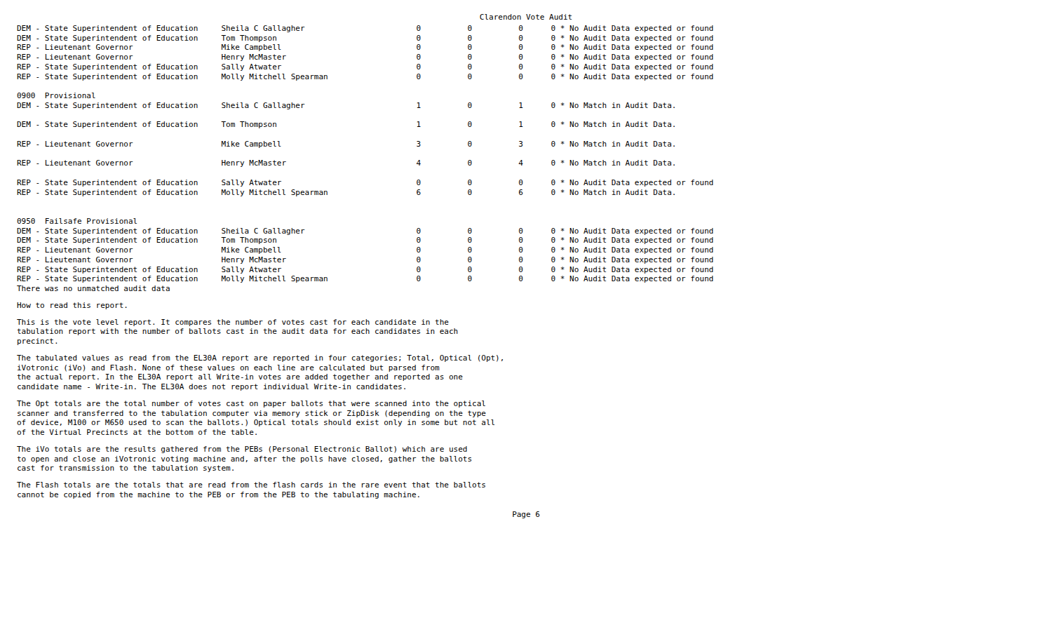Clarendon Vote Audit
DEM - State Superintendent of Education     Sheila C Gallagher                        0          0          0      0 * No Audit Data expected or found
DEM - State Superintendent of Education     Tom Thompson                              0          0          0      0 * No Audit Data expected or found
REP - Lieutenant Governor                   Mike Campbell                             0          0          0      0 * No Audit Data expected or found
REP - Lieutenant Governor                   Henry McMaster                            0          0          0      0 * No Audit Data expected or found
REP - State Superintendent of Education     Sally Atwater                             0          0          0      0 * No Audit Data expected or found
REP - State Superintendent of Education     Molly Mitchell Spearman                   0          0          0      0 * No Audit Data expected or found

0900  Provisional
DEM - State Superintendent of Education     Sheila C Gallagher                        1          0          1      0 * No Match in Audit Data.

DEM - State Superintendent of Education     Tom Thompson                              1          0          1      0 * No Match in Audit Data.

REP - Lieutenant Governor                   Mike Campbell                             3          0          3      0 * No Match in Audit Data.

REP - Lieutenant Governor                   Henry McMaster                            4          0          4      0 * No Match in Audit Data.

REP - State Superintendent of Education     Sally Atwater                             0          0          0      0 * No Audit Data expected or found
REP - State Superintendent of Education     Molly Mitchell Spearman                   6          0          6      0 * No Match in Audit Data.


0950  Failsafe Provisional
DEM - State Superintendent of Education     Sheila C Gallagher                        0          0          0      0 * No Audit Data expected or found
DEM - State Superintendent of Education     Tom Thompson                              0          0          0      0 * No Audit Data expected or found
REP - Lieutenant Governor                   Mike Campbell                             0          0          0      0 * No Audit Data expected or found
REP - Lieutenant Governor                   Henry McMaster                            0          0          0      0 * No Audit Data expected or found
REP - State Superintendent of Education     Sally Atwater                             0          0          0      0 * No Audit Data expected or found
REP - State Superintendent of Education     Molly Mitchell Spearman                   0          0          0      0 * No Audit Data expected or found
There was no unmatched audit data
How to read this report.
This is the vote level report. It compares the number of votes cast for each candidate in the
tabulation report with the number of ballots cast in the audit data for each candidates in each
precinct.
The tabulated values as read from the EL30A report are reported in four categories; Total, Optical (Opt),
iVotronic (iVo) and Flash. None of these values on each line are calculated but parsed from
the actual report. In the EL30A report all Write-in votes are added together and reported as one
candidate name - Write-in. The EL30A does not report individual Write-in candidates.
The Opt totals are the total number of votes cast on paper ballots that were scanned into the optical
scanner and transferred to the tabulation computer via memory stick or ZipDisk (depending on the type
of device, M100 or M650 used to scan the ballots.) Optical totals should exist only in some but not all
of the Virtual Precincts at the bottom of the table.
The iVo totals are the results gathered from the PEBs (Personal Electronic Ballot) which are used
to open and close an iVotronic voting machine and, after the polls have closed, gather the ballots
cast for transmission to the tabulation system.
The Flash totals are the totals that are read from the flash cards in the rare event that the ballots
cannot be copied from the machine to the PEB or from the PEB to the tabulating machine.
Page 6